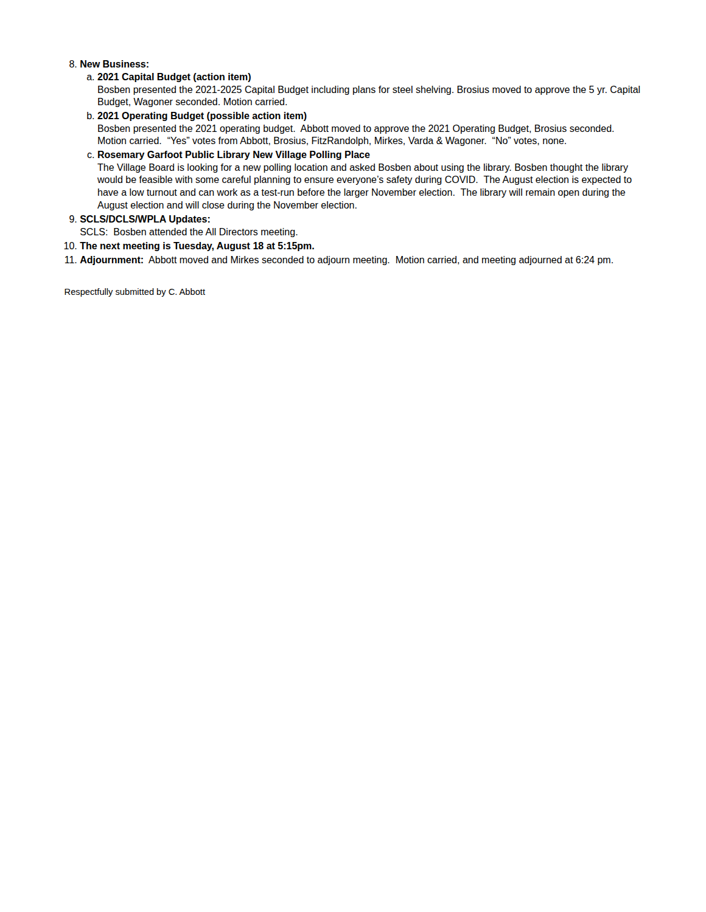New Business:
2021 Capital Budget (action item) Bosben presented the 2021-2025 Capital Budget including plans for steel shelving. Brosius moved to approve the 5 yr. Capital Budget, Wagoner seconded. Motion carried.
2021 Operating Budget (possible action item) Bosben presented the 2021 operating budget. Abbott moved to approve the 2021 Operating Budget, Brosius seconded. Motion carried. “Yes” votes from Abbott, Brosius, FitzRandolph, Mirkes, Varda & Wagoner. “No” votes, none.
Rosemary Garfoot Public Library New Village Polling Place The Village Board is looking for a new polling location and asked Bosben about using the library. Bosben thought the library would be feasible with some careful planning to ensure everyone’s safety during COVID. The August election is expected to have a low turnout and can work as a test-run before the larger November election. The library will remain open during the August election and will close during the November election.
SCLS/DCLS/WPLA Updates: SCLS: Bosben attended the All Directors meeting.
The next meeting is Tuesday, August 18 at 5:15pm.
Adjournment: Abbott moved and Mirkes seconded to adjourn meeting. Motion carried, and meeting adjourned at 6:24 pm.
Respectfully submitted by C. Abbott